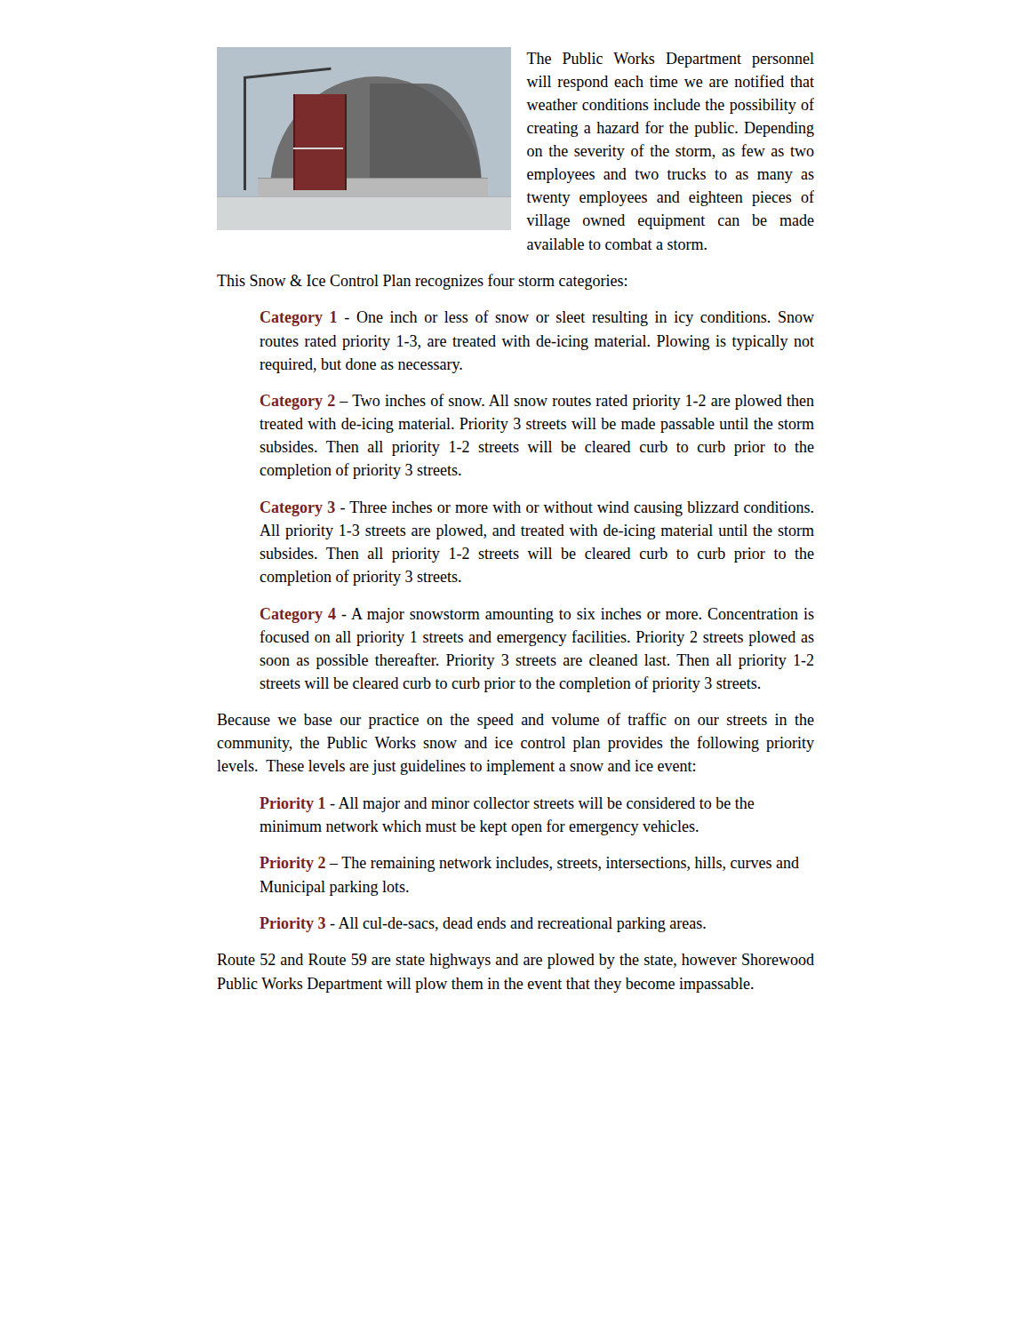The Public Works Department personnel will respond each time we are notified that weather conditions include the possibility of creating a hazard for the public. Depending on the severity of the storm, as few as two employees and two trucks to as many as twenty employees and eighteen pieces of village owned equipment can be made available to combat a storm.
This Snow & Ice Control Plan recognizes four storm categories:
Category 1 - One inch or less of snow or sleet resulting in icy conditions. Snow routes rated priority 1-3, are treated with de-icing material. Plowing is typically not required, but done as necessary.
Category 2 – Two inches of snow. All snow routes rated priority 1-2 are plowed then treated with de-icing material. Priority 3 streets will be made passable until the storm subsides. Then all priority 1-2 streets will be cleared curb to curb prior to the completion of priority 3 streets.
Category 3 - Three inches or more with or without wind causing blizzard conditions. All priority 1-3 streets are plowed, and treated with de-icing material until the storm subsides. Then all priority 1-2 streets will be cleared curb to curb prior to the completion of priority 3 streets.
Category 4 - A major snowstorm amounting to six inches or more. Concentration is focused on all priority 1 streets and emergency facilities. Priority 2 streets plowed as soon as possible thereafter. Priority 3 streets are cleaned last. Then all priority 1-2 streets will be cleared curb to curb prior to the completion of priority 3 streets.
Because we base our practice on the speed and volume of traffic on our streets in the community, the Public Works snow and ice control plan provides the following priority levels. These levels are just guidelines to implement a snow and ice event:
Priority 1 - All major and minor collector streets will be considered to be the minimum network which must be kept open for emergency vehicles.
Priority 2 – The remaining network includes, streets, intersections, hills, curves and Municipal parking lots.
Priority 3 - All cul-de-sacs, dead ends and recreational parking areas.
Route 52 and Route 59 are state highways and are plowed by the state, however Shorewood Public Works Department will plow them in the event that they become impassable.